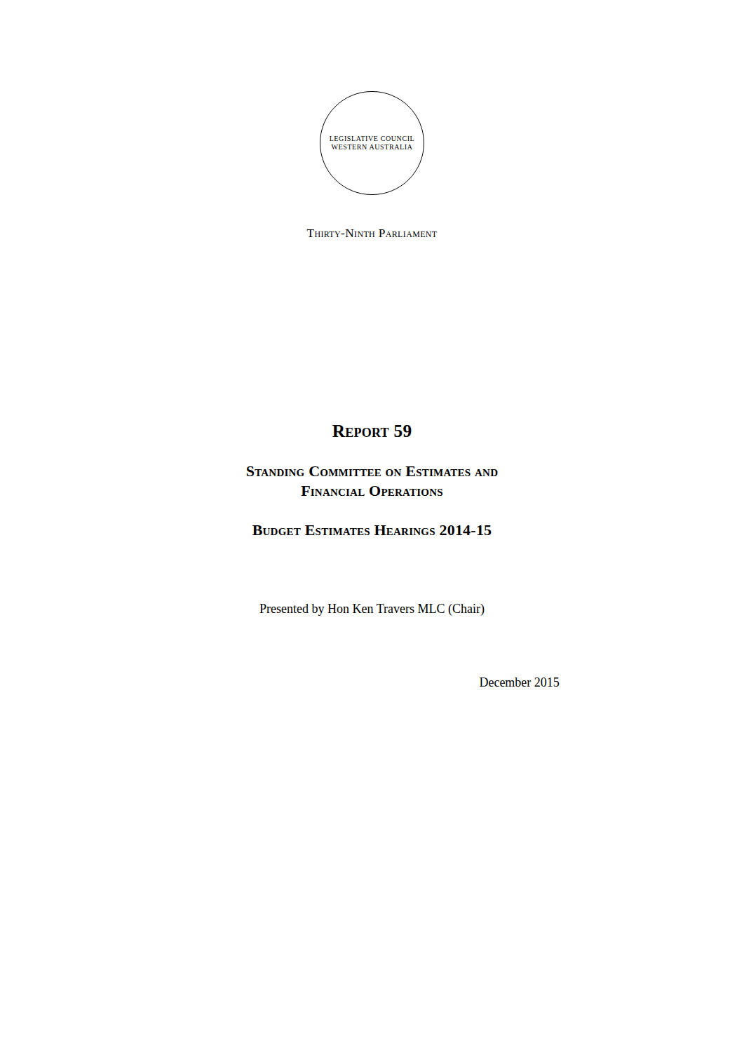LEGISLATIVE COUNCIL
WESTERN AUSTRALIA
Thirty-Ninth Parliament
Report 59
Standing Committee on Estimates and
Financial Operations
Budget Estimates Hearings 2014-15
Presented by Hon Ken Travers MLC (Chair)
December 2015